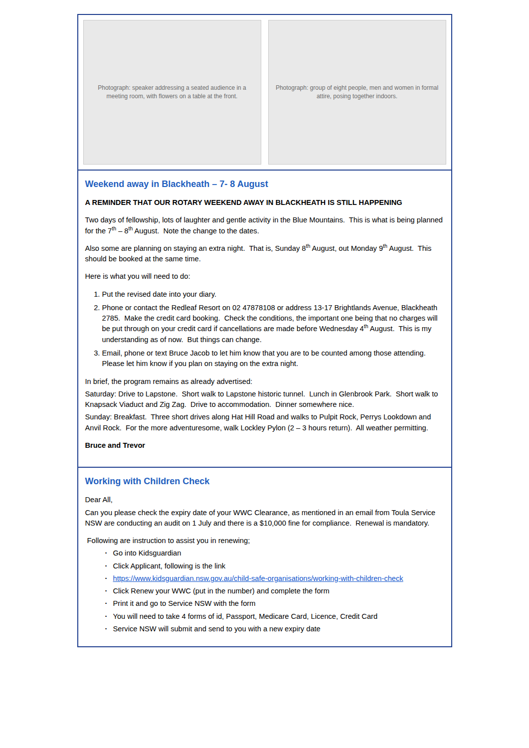Photograph: speaker addressing a seated audience in a meeting room, with flowers on a table at the front.
Photograph: group of eight people, men and women in formal attire, posing together indoors.
Weekend away in Blackheath – 7- 8 August
A REMINDER THAT OUR ROTARY WEEKEND AWAY IN BLACKHEATH IS STILL HAPPENING
Two days of fellowship, lots of laughter and gentle activity in the Blue Mountains. This is what is being planned for the 7th – 8th August. Note the change to the dates.
Also some are planning on staying an extra night. That is, Sunday 8th August, out Monday 9th August. This should be booked at the same time.
Here is what you will need to do:
Put the revised date into your diary.
Phone or contact the Redleaf Resort on 02 47878108 or address 13-17 Brightlands Avenue, Blackheath 2785. Make the credit card booking. Check the conditions, the important one being that no charges will be put through on your credit card if cancellations are made before Wednesday 4th August. This is my understanding as of now. But things can change.
Email, phone or text Bruce Jacob to let him know that you are to be counted among those attending. Please let him know if you plan on staying on the extra night.
In brief, the program remains as already advertised:
Saturday: Drive to Lapstone. Short walk to Lapstone historic tunnel. Lunch in Glenbrook Park. Short walk to Knapsack Viaduct and Zig Zag. Drive to accommodation. Dinner somewhere nice.
Sunday: Breakfast. Three short drives along Hat Hill Road and walks to Pulpit Rock, Perrys Lookdown and Anvil Rock. For the more adventuresome, walk Lockley Pylon (2 – 3 hours return). All weather permitting.
Bruce and Trevor
Working with Children Check
Dear All,
Can you please check the expiry date of your WWC Clearance, as mentioned in an email from Toula Service NSW are conducting an audit on 1 July and there is a $10,000 fine for compliance. Renewal is mandatory.
Following are instruction to assist you in renewing;
Go into Kidsguardian
Click Applicant, following is the link
https://www.kidsguardian.nsw.gov.au/child-safe-organisations/working-with-children-check
Click Renew your WWC (put in the number) and complete the form
Print it and go to Service NSW with the form
You will need to take 4 forms of id, Passport, Medicare Card, Licence, Credit Card
Service NSW will submit and send to you with a new expiry date